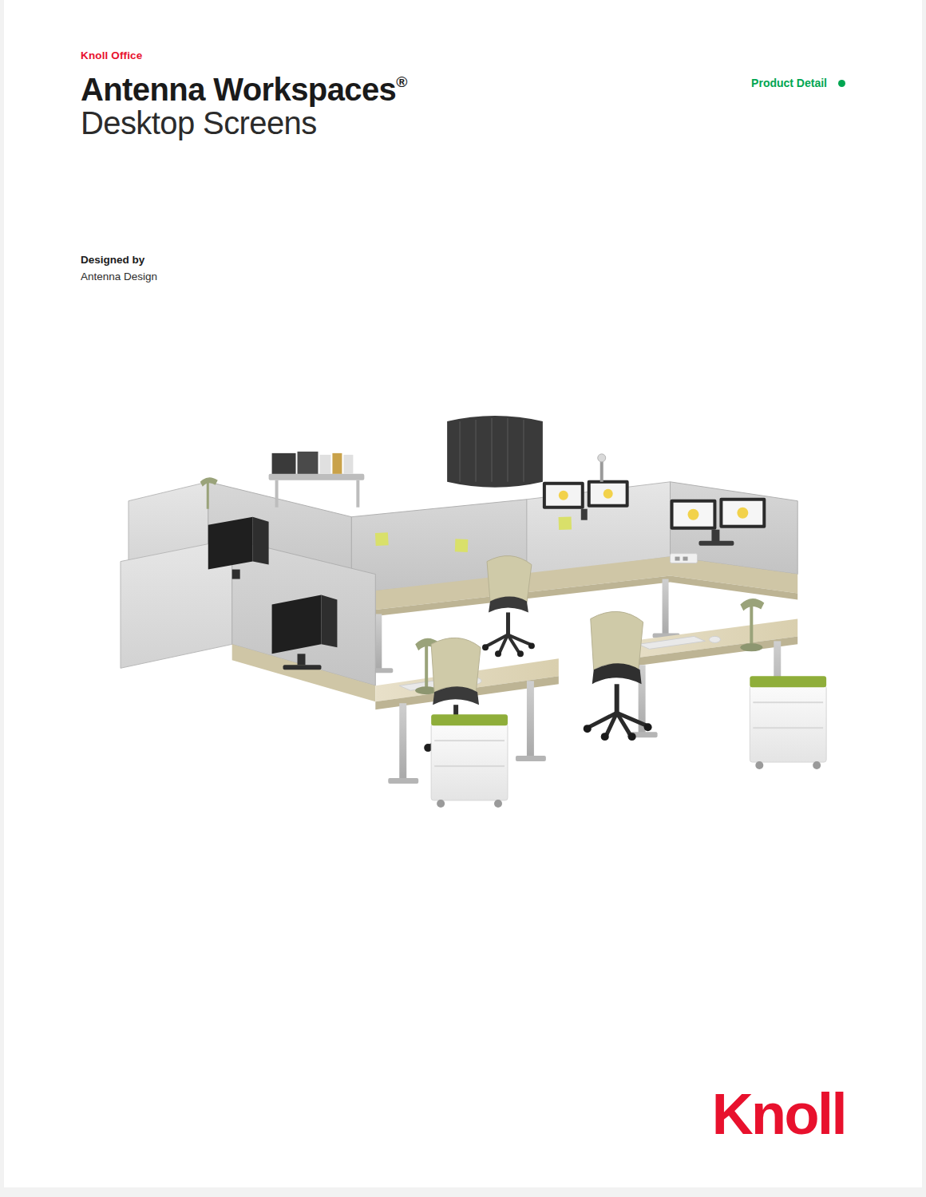Knoll Office
Antenna Workspaces® Desktop Screens
Product Detail
Designed by Antenna Design
Knoll